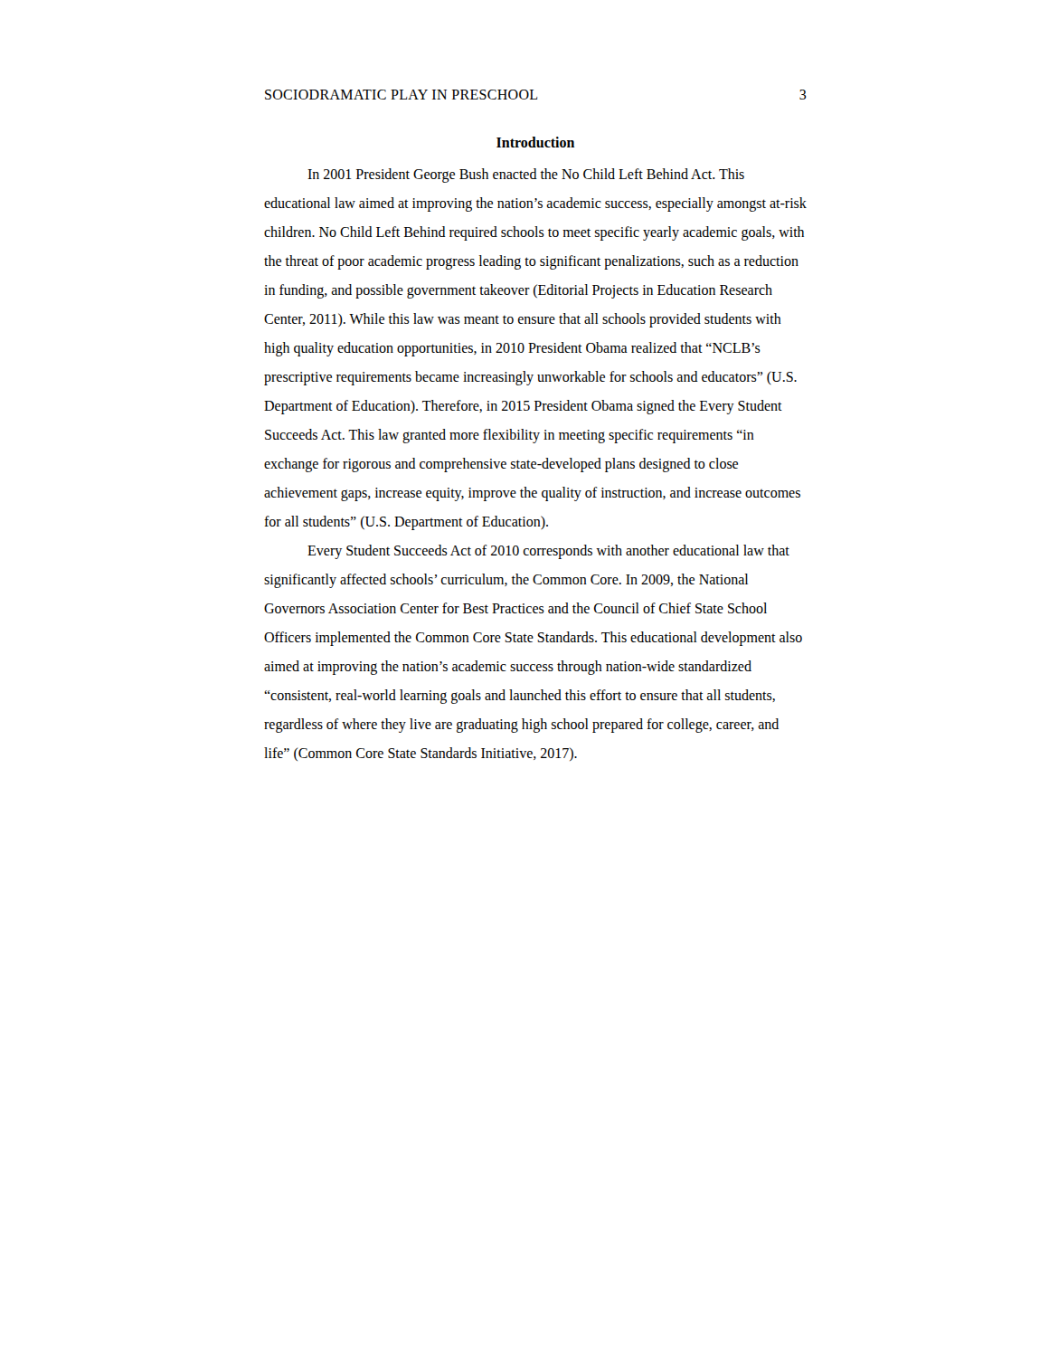Sociodramatic Play in Preschool 3
Introduction
In 2001 President George Bush enacted the No Child Left Behind Act. This educational law aimed at improving the nation’s academic success, especially amongst at-risk children. No Child Left Behind required schools to meet specific yearly academic goals, with the threat of poor academic progress leading to significant penalizations, such as a reduction in funding, and possible government takeover (Editorial Projects in Education Research Center, 2011). While this law was meant to ensure that all schools provided students with high quality education opportunities, in 2010 President Obama realized that “NCLB’s prescriptive requirements became increasingly unworkable for schools and educators” (U.S. Department of Education). Therefore, in 2015 President Obama signed the Every Student Succeeds Act. This law granted more flexibility in meeting specific requirements “in exchange for rigorous and comprehensive state-developed plans designed to close achievement gaps, increase equity, improve the quality of instruction, and increase outcomes for all students” (U.S. Department of Education).
Every Student Succeeds Act of 2010 corresponds with another educational law that significantly affected schools’ curriculum, the Common Core. In 2009, the National Governors Association Center for Best Practices and the Council of Chief State School Officers implemented the Common Core State Standards. This educational development also aimed at improving the nation’s academic success through nation-wide standardized “consistent, real-world learning goals and launched this effort to ensure that all students, regardless of where they live are graduating high school prepared for college, career, and life” (Common Core State Standards Initiative, 2017).